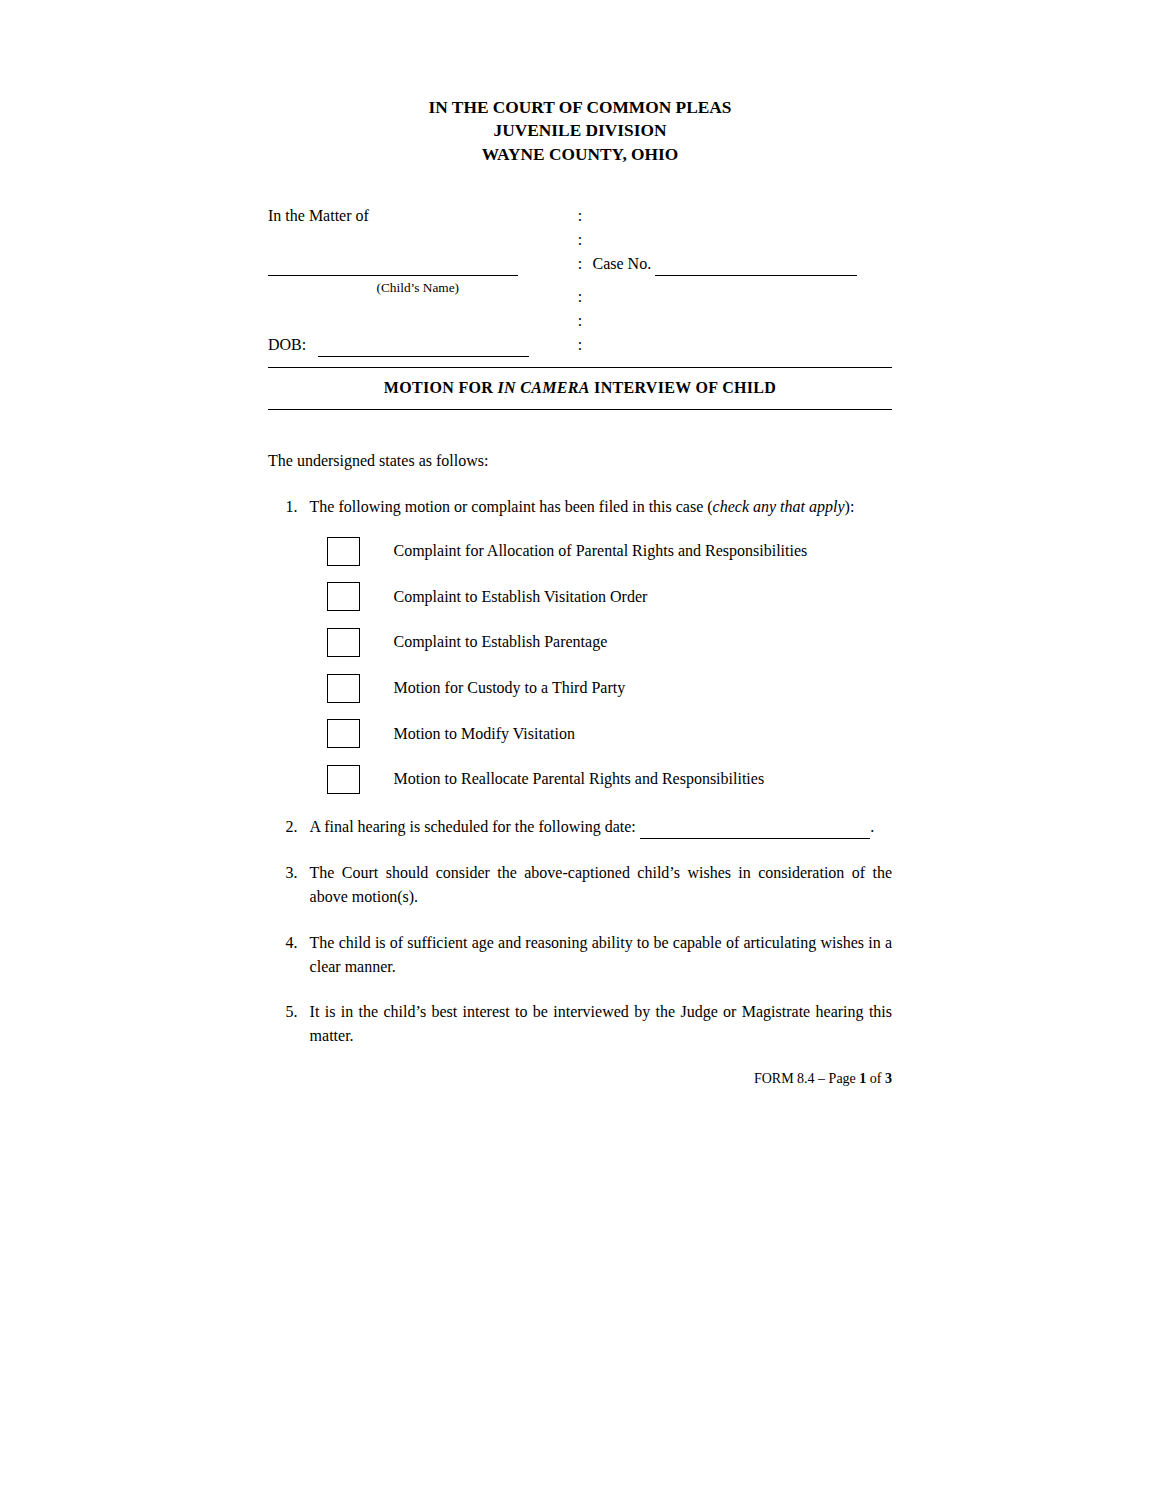IN THE COURT OF COMMON PLEAS
JUVENILE DIVISION
WAYNE COUNTY, OHIO
| In the Matter of | : | |
| | : | |
| (Child’s Name) | : : | Case No. |
| | : | |
| DOB: | : | |
MOTION FOR IN CAMERA INTERVIEW OF CHILD
The undersigned states as follows:
The following motion or complaint has been filed in this case (check any that apply):
Complaint for Allocation of Parental Rights and Responsibilities
Complaint to Establish Visitation Order
Complaint to Establish Parentage
Motion for Custody to a Third Party
Motion to Modify Visitation
Motion to Reallocate Parental Rights and Responsibilities
A final hearing is scheduled for the following date: .
The Court should consider the above-captioned child’s wishes in consideration of the above motion(s).
The child is of sufficient age and reasoning ability to be capable of articulating wishes in a clear manner.
It is in the child’s best interest to be interviewed by the Judge or Magistrate hearing this matter.
FORM 8.4 – Page 1 of 3